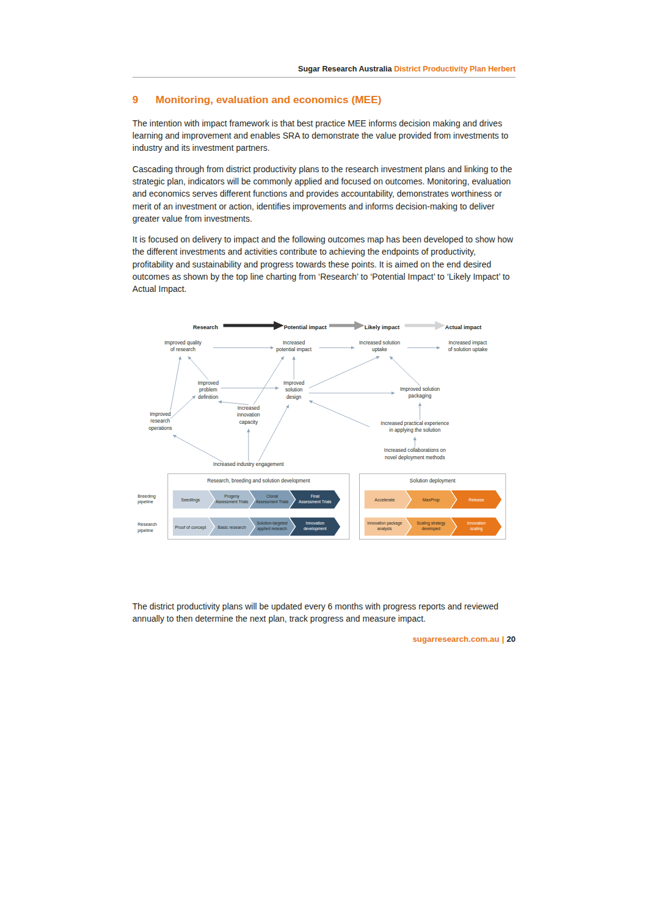Sugar Research Australia District Productivity Plan Herbert
9 Monitoring, evaluation and economics (MEE)
The intention with impact framework is that best practice MEE informs decision making and drives learning and improvement and enables SRA to demonstrate the value provided from investments to industry and its investment partners.
Cascading through from district productivity plans to the research investment plans and linking to the strategic plan, indicators will be commonly applied and focused on outcomes. Monitoring, evaluation and economics serves different functions and provides accountability, demonstrates worthiness or merit of an investment or action, identifies improvements and informs decision-making to deliver greater value from investments.
It is focused on delivery to impact and the following outcomes map has been developed to show how the different investments and activities contribute to achieving the endpoints of productivity, profitability and sustainability and progress towards these points. It is aimed on the end desired outcomes as shown by the top line charting from ‘Research’ to ‘Potential Impact’ to ‘Likely Impact’ to Actual Impact.
Research Potential impact Likely impact Actual impact Improved quality of research Increased potential impact Increased solution uptake Increased impact of solution uptake Improved problem definition Improved solution design Improved solution packaging Increased innovation capacity Improved research operations Increased practical experience in applying the solution Increased collaborations on novel deployment methods Increased industry engagement Breeding pipeline Research pipeline Research, breeding and solution development Seedlings Progeny Assessment Trials Clonal Assessment Trials Final Assessment Trials Proof of concept Basic research Solution-targeted applied research Innovation development Solution deployment Accelerate MaxProp Release Innovation package analysis Scaling strategy developed Innovation scaling
The district productivity plans will be updated every 6 months with progress reports and reviewed annually to then determine the next plan, track progress and measure impact.
sugarresearch.com.au|20